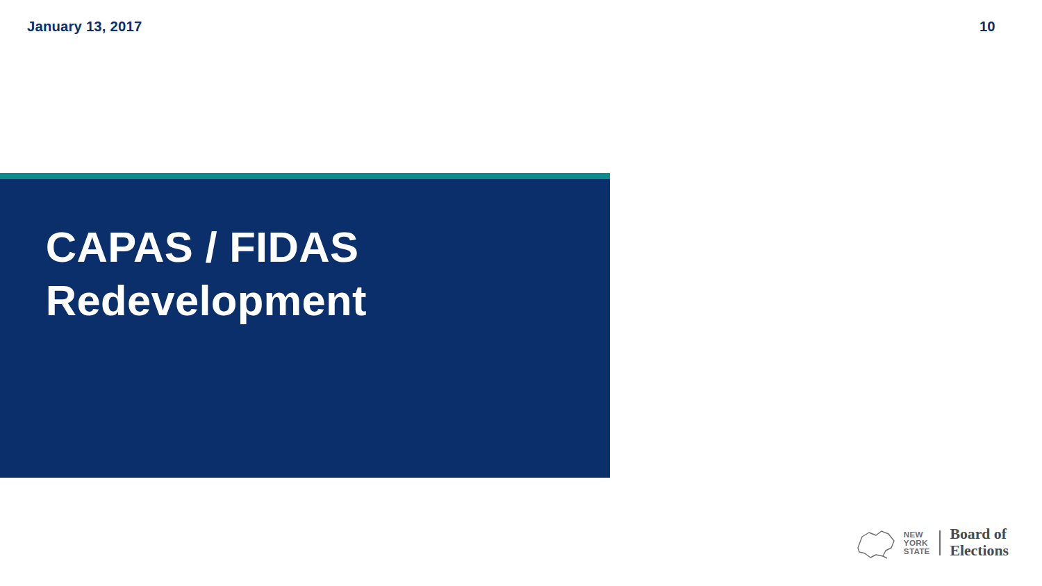January 13, 2017
10
CAPAS / FIDAS Redevelopment
NEW
YORK
STATE
Board of
Elections